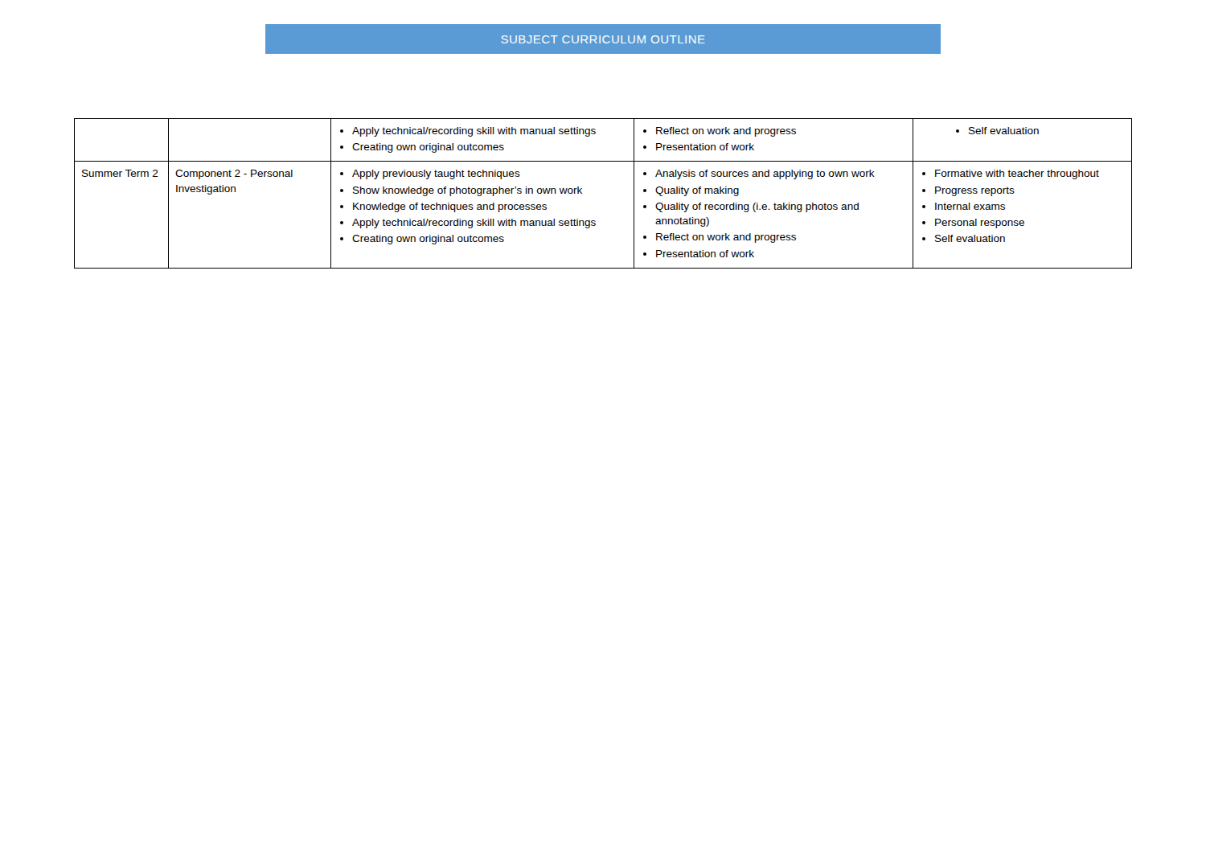SUBJECT CURRICULUM OUTLINE
| | | Apply technical/recording skill with manual settings Creating own original outcomes | Reflect on work and progress Presentation of work | Self evaluation |
| Summer Term 2 | Component 2 - Personal Investigation | Apply previously taught techniques Show knowledge of photographer’s in own work Knowledge of techniques and processes Apply technical/recording skill with manual settings Creating own original outcomes | Analysis of sources and applying to own work Quality of making Quality of recording (i.e. taking photos and annotating) Reflect on work and progress Presentation of work | Formative with teacher throughout Progress reports Internal exams Personal response Self evaluation |